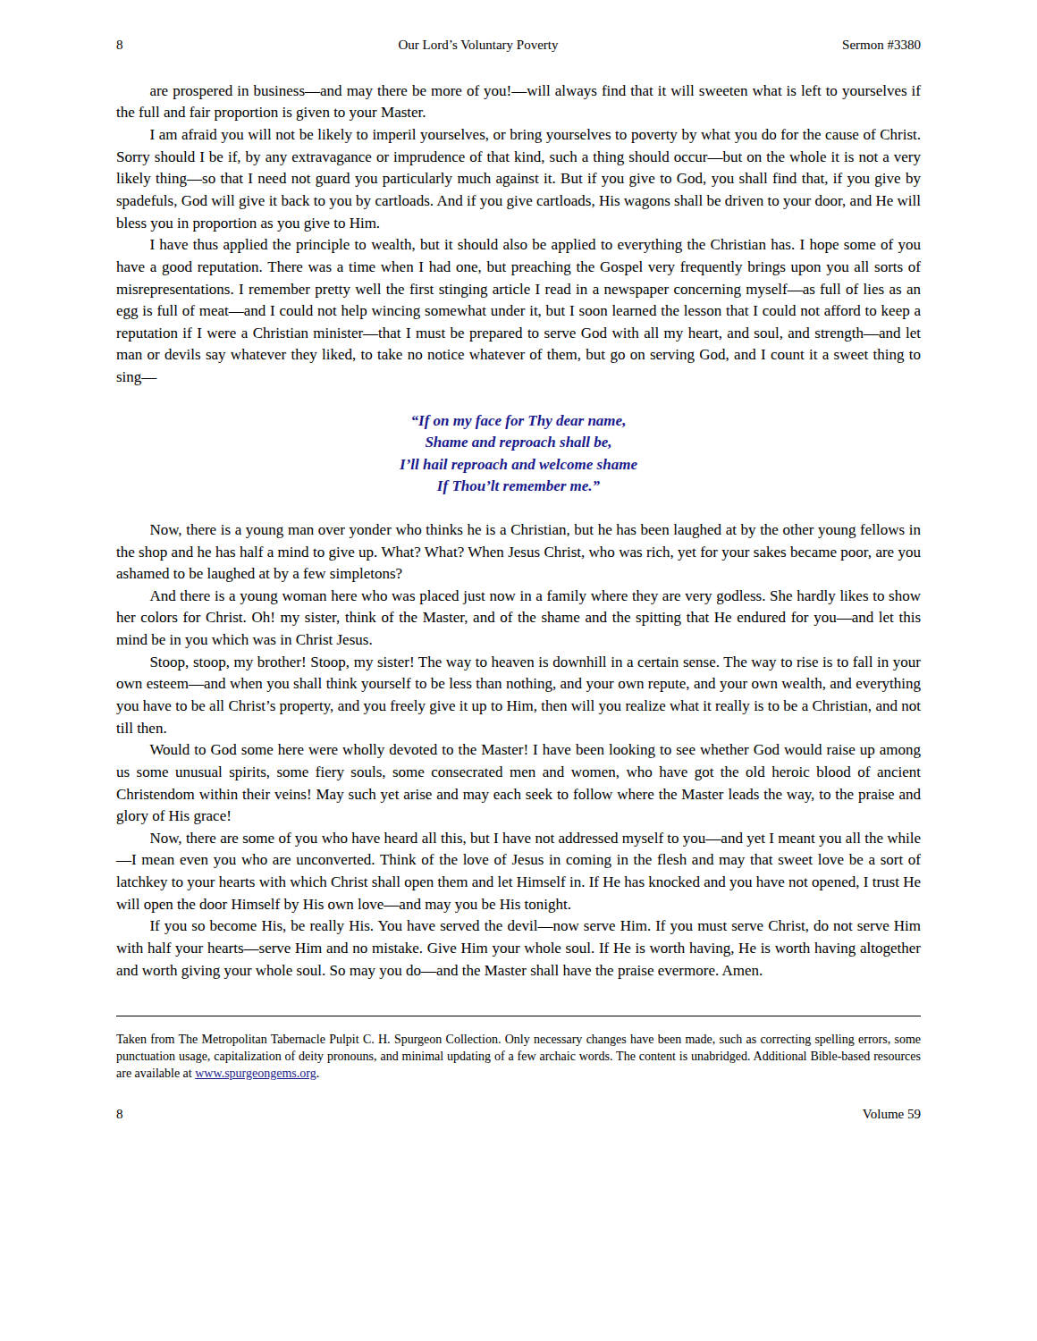8
Our Lord’s Voluntary Poverty
Sermon #3380
are prospered in business—and may there be more of you!—will always find that it will sweeten what is left to yourselves if the full and fair proportion is given to your Master.
I am afraid you will not be likely to imperil yourselves, or bring yourselves to poverty by what you do for the cause of Christ. Sorry should I be if, by any extravagance or imprudence of that kind, such a thing should occur—but on the whole it is not a very likely thing—so that I need not guard you particularly much against it. But if you give to God, you shall find that, if you give by spadefuls, God will give it back to you by cartloads. And if you give cartloads, His wagons shall be driven to your door, and He will bless you in proportion as you give to Him.
I have thus applied the principle to wealth, but it should also be applied to everything the Christian has. I hope some of you have a good reputation. There was a time when I had one, but preaching the Gospel very frequently brings upon you all sorts of misrepresentations. I remember pretty well the first stinging article I read in a newspaper concerning myself—as full of lies as an egg is full of meat—and I could not help wincing somewhat under it, but I soon learned the lesson that I could not afford to keep a reputation if I were a Christian minister—that I must be prepared to serve God with all my heart, and soul, and strength—and let man or devils say whatever they liked, to take no notice whatever of them, but go on serving God, and I count it a sweet thing to sing—
“If on my face for Thy dear name,
Shame and reproach shall be,
I’ll hail reproach and welcome shame
If Thou’lt remember me.”
Now, there is a young man over yonder who thinks he is a Christian, but he has been laughed at by the other young fellows in the shop and he has half a mind to give up. What? What? When Jesus Christ, who was rich, yet for your sakes became poor, are you ashamed to be laughed at by a few simpletons?
And there is a young woman here who was placed just now in a family where they are very godless. She hardly likes to show her colors for Christ. Oh! my sister, think of the Master, and of the shame and the spitting that He endured for you—and let this mind be in you which was in Christ Jesus.
Stoop, stoop, my brother! Stoop, my sister! The way to heaven is downhill in a certain sense. The way to rise is to fall in your own esteem—and when you shall think yourself to be less than nothing, and your own repute, and your own wealth, and everything you have to be all Christ’s property, and you freely give it up to Him, then will you realize what it really is to be a Christian, and not till then.
Would to God some here were wholly devoted to the Master! I have been looking to see whether God would raise up among us some unusual spirits, some fiery souls, some consecrated men and women, who have got the old heroic blood of ancient Christendom within their veins! May such yet arise and may each seek to follow where the Master leads the way, to the praise and glory of His grace!
Now, there are some of you who have heard all this, but I have not addressed myself to you—and yet I meant you all the while—I mean even you who are unconverted. Think of the love of Jesus in coming in the flesh and may that sweet love be a sort of latchkey to your hearts with which Christ shall open them and let Himself in. If He has knocked and you have not opened, I trust He will open the door Himself by His own love—and may you be His tonight.
If you so become His, be really His. You have served the devil—now serve Him. If you must serve Christ, do not serve Him with half your hearts—serve Him and no mistake. Give Him your whole soul. If He is worth having, He is worth having altogether and worth giving your whole soul. So may you do—and the Master shall have the praise evermore. Amen.
Taken from The Metropolitan Tabernacle Pulpit C. H. Spurgeon Collection. Only necessary changes have been made, such as correcting spelling errors, some punctuation usage, capitalization of deity pronouns, and minimal updating of a few archaic words. The content is unabridged. Additional Bible-based resources are available at www.spurgeongems.org.
8
Volume 59